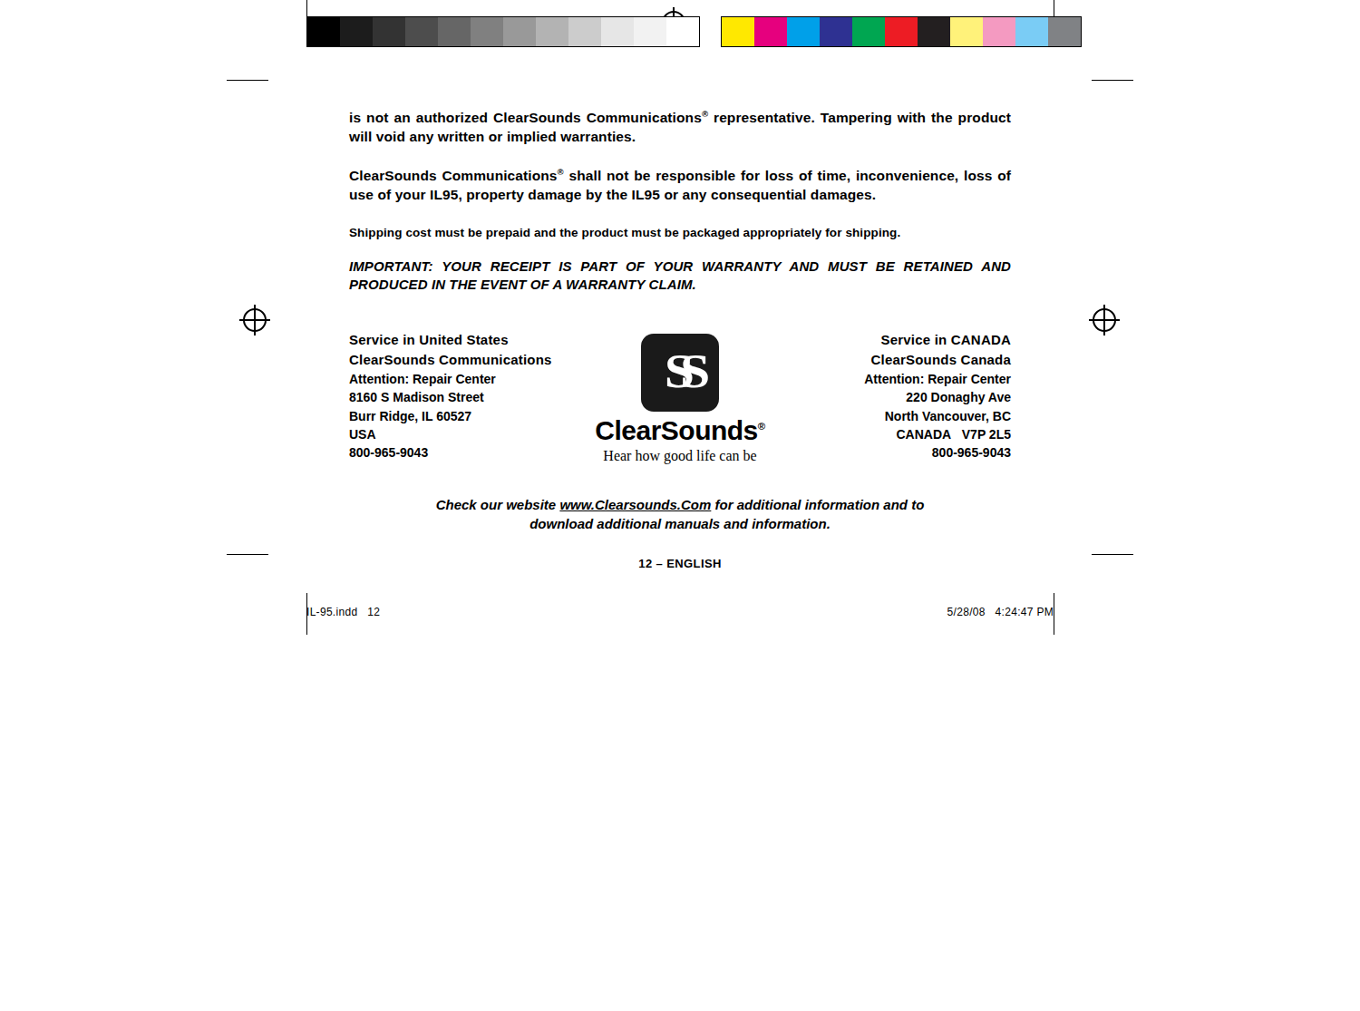is not an authorized ClearSounds Communications® representative. Tampering with the product will void any written or implied warranties.
ClearSounds Communications® shall not be responsible for loss of time, inconvenience, loss of use of your IL95, property damage by the IL95 or any consequential damages.
Shipping cost must be prepaid and the product must be packaged appropriately for shipping.
IMPORTANT: YOUR RECEIPT IS PART OF YOUR WARRANTY AND MUST BE RETAINED AND PRODUCED IN THE EVENT OF A WARRANTY CLAIM.
Service in United States
ClearSounds Communications
Attention: Repair Center
8160 S Madison Street
Burr Ridge, IL 60527
USA
800-965-9043
ClearSounds®
Hear how good life can be
Service in CANADA
ClearSounds Canada
Attention: Repair Center
220 Donaghy Ave
North Vancouver, BC
CANADA V7P 2L5
800-965-9043
Check our website www.Clearsounds.Com for additional information and to
download additional manuals and information.
12 – ENGLISH
IL-95.indd 12
5/28/08 4:24:47 PM